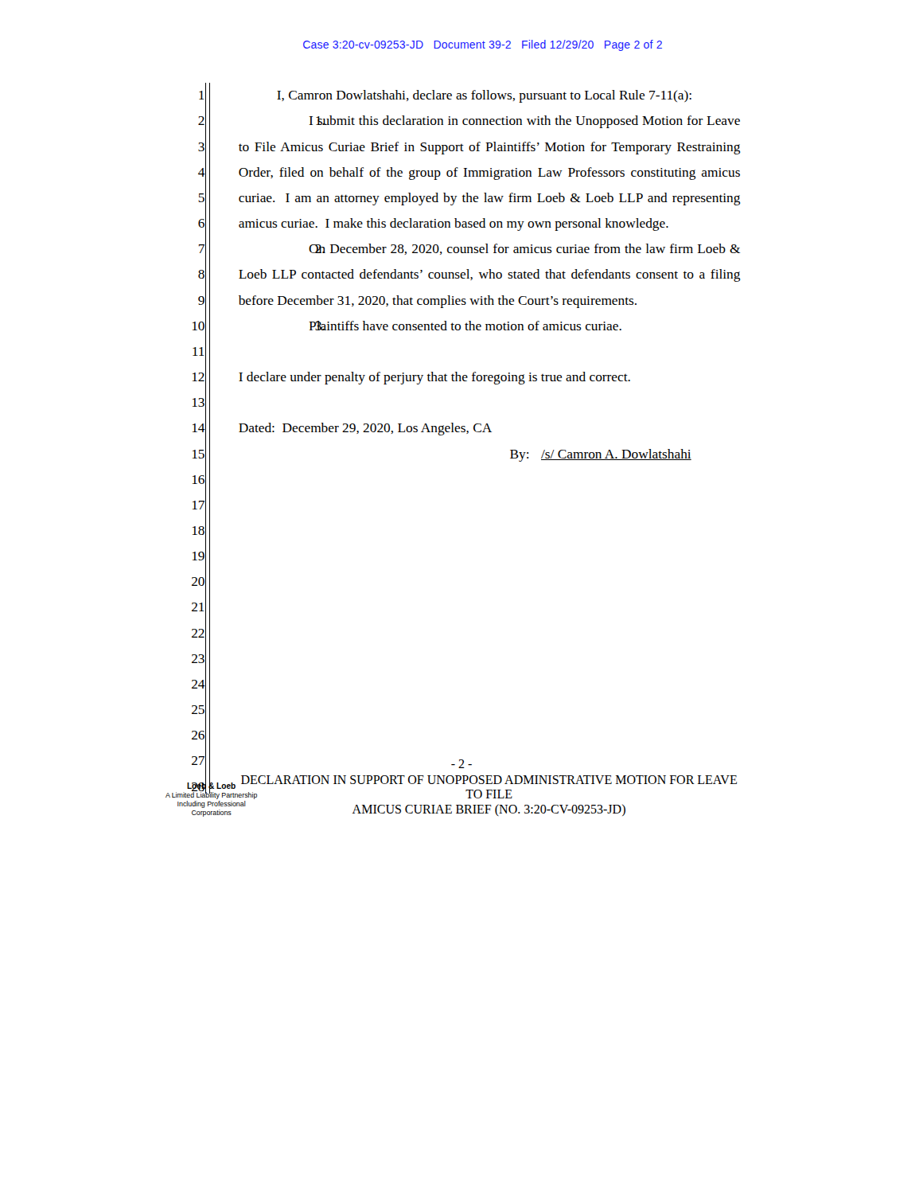Case 3:20-cv-09253-JD Document 39-2 Filed 12/29/20 Page 2 of 2
1
2
3
4
5
6
7
8
9
10
11
12
13
14
15
16
17
18
19
20
21
22
23
24
25
26
27
28
I, Camron Dowlatshahi, declare as follows, pursuant to Local Rule 7-11(a):
1. I submit this declaration in connection with the Unopposed Motion for Leave to File Amicus Curiae Brief in Support of Plaintiffs’ Motion for Temporary Restraining Order, filed on behalf of the group of Immigration Law Professors constituting amicus curiae. I am an attorney employed by the law firm Loeb & Loeb LLP and representing amicus curiae. I make this declaration based on my own personal knowledge.
2. On December 28, 2020, counsel for amicus curiae from the law firm Loeb & Loeb LLP contacted defendants’ counsel, who stated that defendants consent to a filing before December 31, 2020, that complies with the Court’s requirements.
3. Plaintiffs have consented to the motion of amicus curiae.
I declare under penalty of perjury that the foregoing is true and correct.
Dated: December 29, 2020, Los Angeles, CA
By: /s/ Camron A. Dowlatshahi
- 2 -
DECLARATION IN SUPPORT OF UNOPPOSED ADMINISTRATIVE MOTION FOR LEAVE TO FILE
AMICUS CURIAE BRIEF (NO. 3:20-CV-09253-JD)
Loeb & Loeb
A Limited Liability Partnership
Including Professional
Corporations